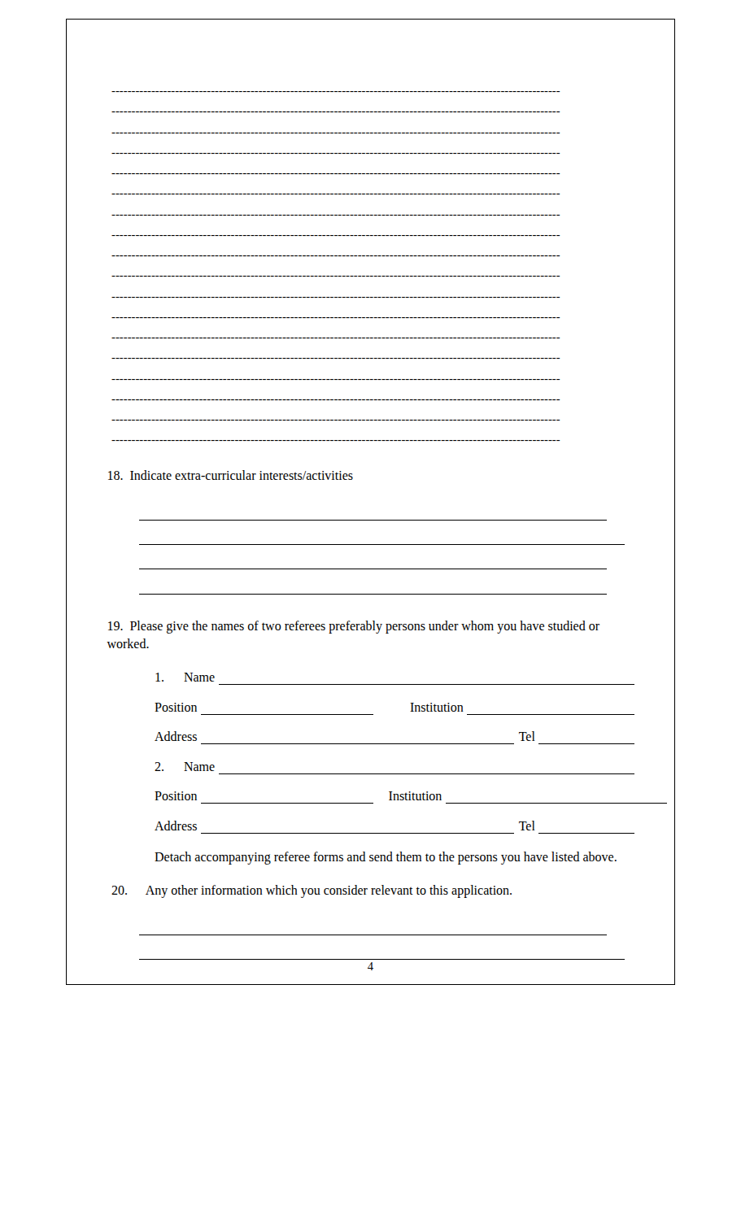-----------------------------------------------------------------------------------------------------------------
-----------------------------------------------------------------------------------------------------------------
-----------------------------------------------------------------------------------------------------------------
-----------------------------------------------------------------------------------------------------------------
-----------------------------------------------------------------------------------------------------------------
-----------------------------------------------------------------------------------------------------------------
-----------------------------------------------------------------------------------------------------------------
-----------------------------------------------------------------------------------------------------------------
-----------------------------------------------------------------------------------------------------------------
-----------------------------------------------------------------------------------------------------------------
-----------------------------------------------------------------------------------------------------------------
-----------------------------------------------------------------------------------------------------------------
-----------------------------------------------------------------------------------------------------------------
-----------------------------------------------------------------------------------------------------------------
-----------------------------------------------------------------------------------------------------------------
-----------------------------------------------------------------------------------------------------------------
-----------------------------------------------------------------------------------------------------------------
-----------------------------------------------------------------------------------------------------------------
18. Indicate extra-curricular interests/activities
19. Please give the names of two referees preferably persons under whom you have studied or worked.
1. Name
Position Institution
Address Tel
2. Name
Position Institution
Address Tel
Detach accompanying referee forms and send them to the persons you have listed above.
20. Any other information which you consider relevant to this application.
4